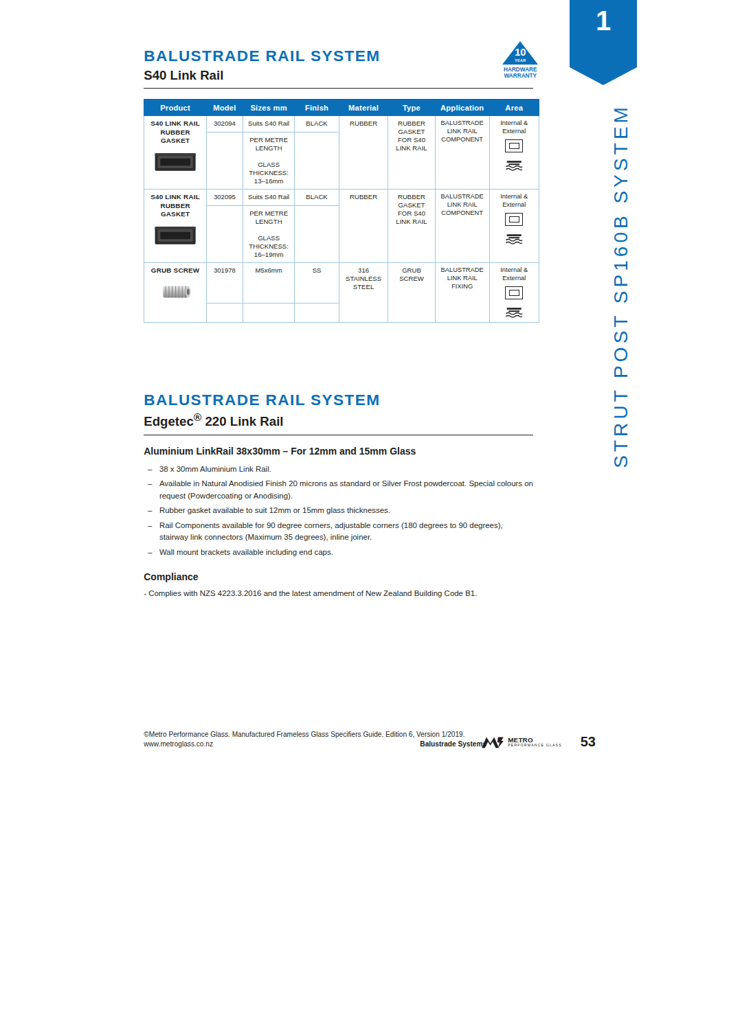1
STRUT POST SP160B SYSTEM
10 YEAR
HARDWARE
WARRANTY
Balustrade Rail System
S40 Link Rail
| Product | Model | Sizes mm | Finish | Material | Type | Application | Area |
| --- | --- | --- | --- | --- | --- | --- | --- |
| S40 LINK RAIL RUBBER GASKET | 302094 | Suits S40 Rail | BLACK | RUBBER | RUBBER GASKET FOR S40 LINK RAIL | BALUSTRADE LINK RAIL COMPONENT | Internal & External |
| | PER METRE LENGTH GLASS THICKNESS: 13–16mm | |
| S40 LINK RAIL RUBBER GASKET | 302095 | Suits S40 Rail | BLACK | RUBBER | RUBBER GASKET FOR S40 LINK RAIL | BALUSTRADE LINK RAIL COMPONENT | Internal & External |
| | PER METRE LENGTH GLASS THICKNESS: 16–19mm | |
| GRUB SCREW | 301978 | M5x6mm | SS | 316 STAINLESS STEEL | GRUB SCREW | BALUSTRADE LINK RAIL FIXING | Internal & External |
Balustrade Rail System
Edgetec® 220 Link Rail
Aluminium LinkRail 38x30mm – For 12mm and 15mm Glass
38 x 30mm Aluminium Link Rail.
Available in Natural Anodisied Finish 20 microns as standard or Silver Frost powdercoat. Special colours on request (Powdercoating or Anodising).
Rubber gasket available to suit 12mm or 15mm glass thicknesses.
Rail Components available for 90 degree corners, adjustable corners (180 degrees to 90 degrees), stairway link connectors (Maximum 35 degrees), inline joiner.
Wall mount brackets available including end caps.
Compliance
- Complies with NZS 4223.3.2016 and the latest amendment of New Zealand Building Code B1.
©Metro Performance Glass. Manufactured Frameless Glass Specifiers Guide. Edition 6, Version 1/2019.
www.metroglass.co.nz Balustrade Systems
METROPERFORMANCE GLASS
53